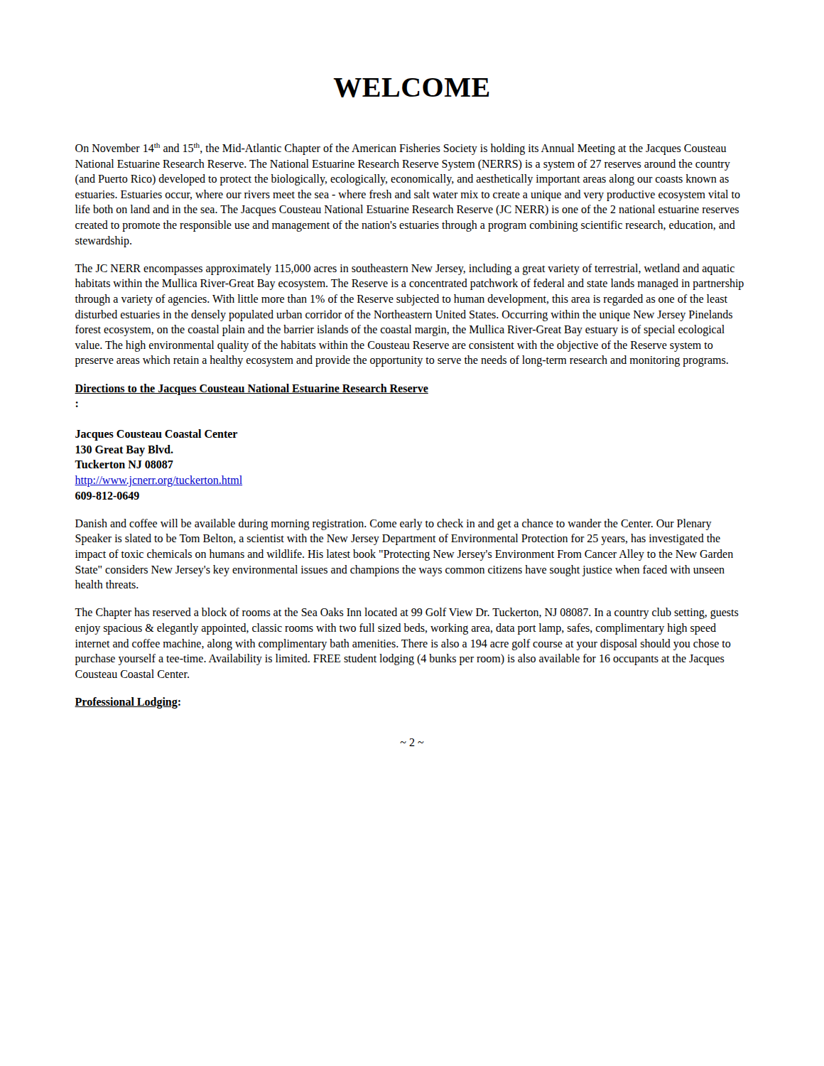WELCOME
On November 14th and 15th, the Mid-Atlantic Chapter of the American Fisheries Society is holding its Annual Meeting at the Jacques Cousteau National Estuarine Research Reserve. The National Estuarine Research Reserve System (NERRS) is a system of 27 reserves around the country (and Puerto Rico) developed to protect the biologically, ecologically, economically, and aesthetically important areas along our coasts known as estuaries. Estuaries occur, where our rivers meet the sea - where fresh and salt water mix to create a unique and very productive ecosystem vital to life both on land and in the sea. The Jacques Cousteau National Estuarine Research Reserve (JC NERR) is one of the 2 national estuarine reserves created to promote the responsible use and management of the nation's estuaries through a program combining scientific research, education, and stewardship.
The JC NERR encompasses approximately 115,000 acres in southeastern New Jersey, including a great variety of terrestrial, wetland and aquatic habitats within the Mullica River-Great Bay ecosystem. The Reserve is a concentrated patchwork of federal and state lands managed in partnership through a variety of agencies. With little more than 1% of the Reserve subjected to human development, this area is regarded as one of the least disturbed estuaries in the densely populated urban corridor of the Northeastern United States. Occurring within the unique New Jersey Pinelands forest ecosystem, on the coastal plain and the barrier islands of the coastal margin, the Mullica River-Great Bay estuary is of special ecological value. The high environmental quality of the habitats within the Cousteau Reserve are consistent with the objective of the Reserve system to preserve areas which retain a healthy ecosystem and provide the opportunity to serve the needs of long-term research and monitoring programs.
Directions to the Jacques Cousteau National Estuarine Research Reserve:
Jacques Cousteau Coastal Center 130 Great Bay Blvd. Tuckerton NJ 08087 http://www.jcnerr.org/tuckerton.html
609-812-0649
Danish and coffee will be available during morning registration. Come early to check in and get a chance to wander the Center. Our Plenary Speaker is slated to be Tom Belton, a scientist with the New Jersey Department of Environmental Protection for 25 years, has investigated the impact of toxic chemicals on humans and wildlife. His latest book "Protecting New Jersey's Environment From Cancer Alley to the New Garden State" considers New Jersey's key environmental issues and champions the ways common citizens have sought justice when faced with unseen health threats.
The Chapter has reserved a block of rooms at the Sea Oaks Inn located at 99 Golf View Dr. Tuckerton, NJ 08087. In a country club setting, guests enjoy spacious & elegantly appointed, classic rooms with two full sized beds, working area, data port lamp, safes, complimentary high speed internet and coffee machine, along with complimentary bath amenities. There is also a 194 acre golf course at your disposal should you chose to purchase yourself a tee-time. Availability is limited. FREE student lodging (4 bunks per room) is also available for 16 occupants at the Jacques Cousteau Coastal Center.
Professional Lodging:
~ 2 ~